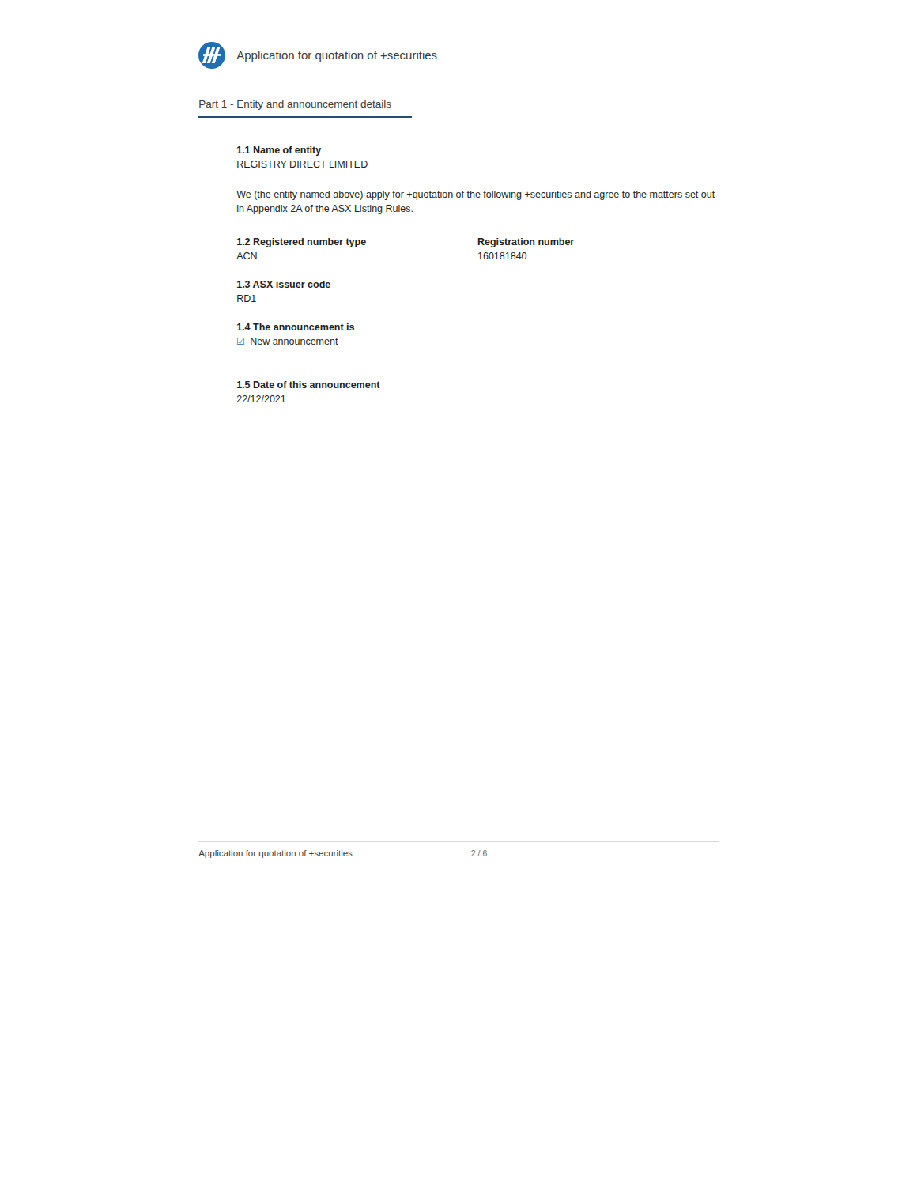Application for quotation of +securities
Part 1 - Entity and announcement details
1.1 Name of entity
REGISTRY DIRECT LIMITED
We (the entity named above) apply for +quotation of the following +securities and agree to the matters set out in Appendix 2A of the ASX Listing Rules.
1.2 Registered number type
ACN
Registration number
160181840
1.3 ASX issuer code
RD1
1.4 The announcement is
☑ New announcement
1.5 Date of this announcement
22/12/2021
Application for quotation of +securities 2 / 6